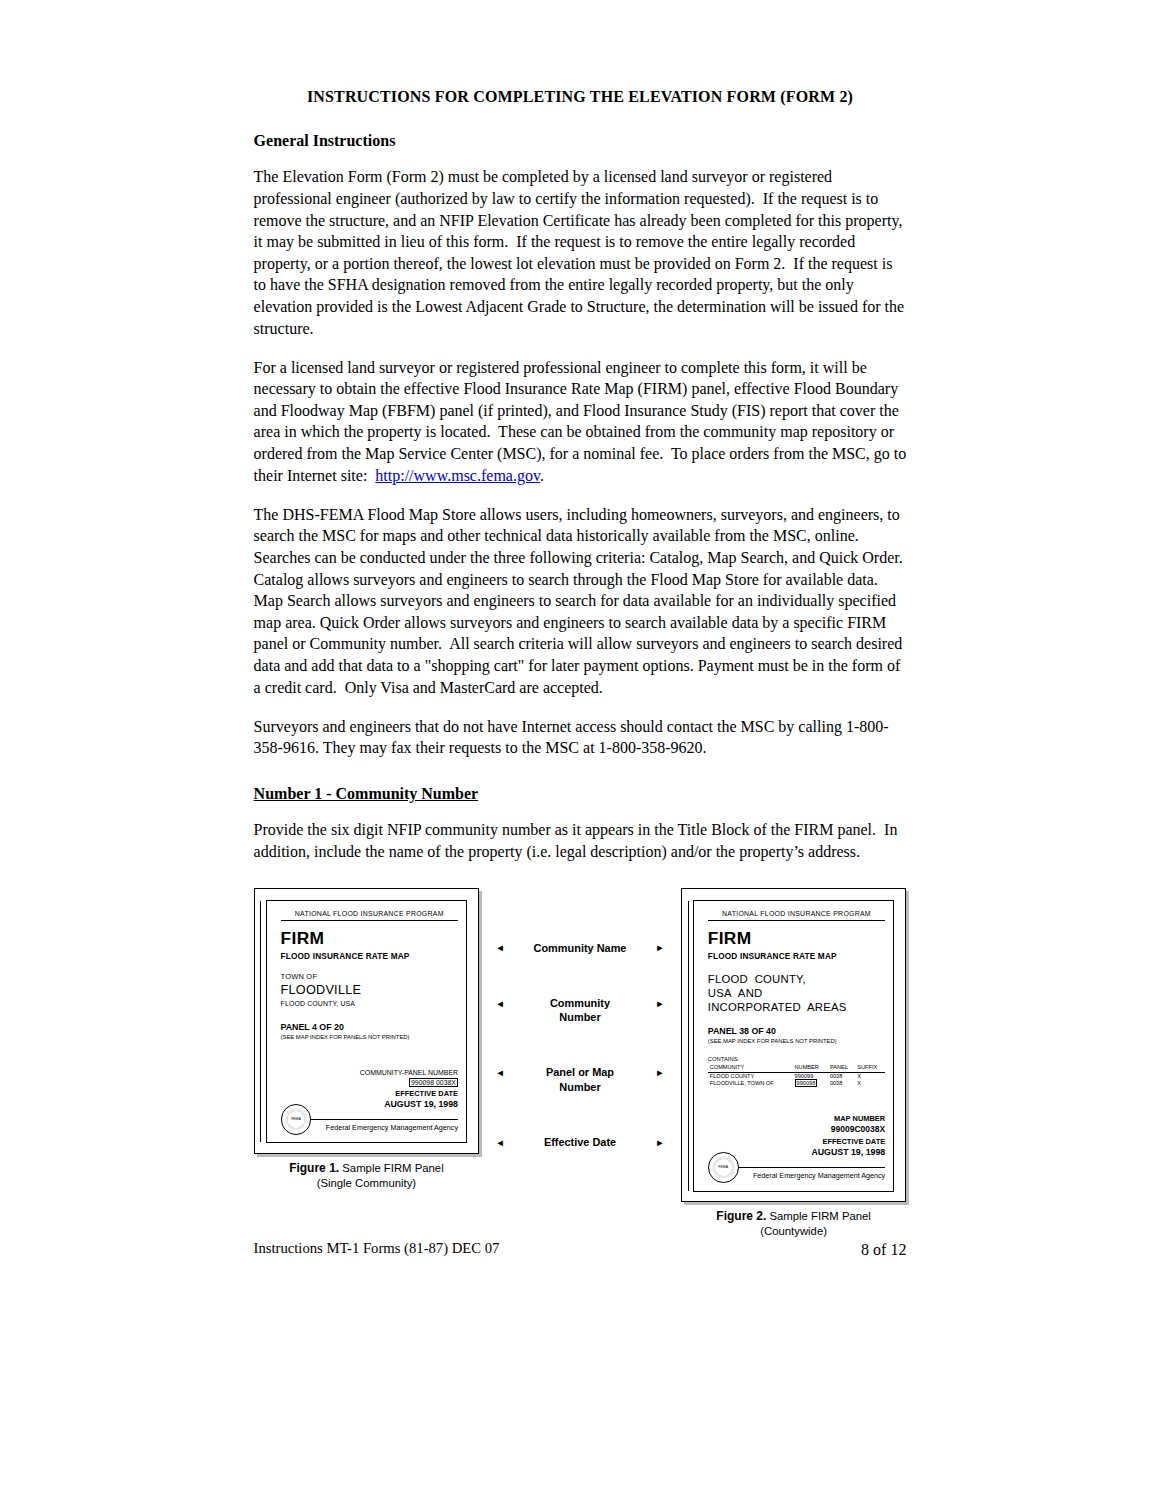INSTRUCTIONS FOR COMPLETING THE ELEVATION FORM (FORM 2)
General Instructions
The Elevation Form (Form 2) must be completed by a licensed land surveyor or registered professional engineer (authorized by law to certify the information requested). If the request is to remove the structure, and an NFIP Elevation Certificate has already been completed for this property, it may be submitted in lieu of this form. If the request is to remove the entire legally recorded property, or a portion thereof, the lowest lot elevation must be provided on Form 2. If the request is to have the SFHA designation removed from the entire legally recorded property, but the only elevation provided is the Lowest Adjacent Grade to Structure, the determination will be issued for the structure.
For a licensed land surveyor or registered professional engineer to complete this form, it will be necessary to obtain the effective Flood Insurance Rate Map (FIRM) panel, effective Flood Boundary and Floodway Map (FBFM) panel (if printed), and Flood Insurance Study (FIS) report that cover the area in which the property is located. These can be obtained from the community map repository or ordered from the Map Service Center (MSC), for a nominal fee. To place orders from the MSC, go to their Internet site: http://www.msc.fema.gov.
The DHS-FEMA Flood Map Store allows users, including homeowners, surveyors, and engineers, to search the MSC for maps and other technical data historically available from the MSC, online. Searches can be conducted under the three following criteria: Catalog, Map Search, and Quick Order. Catalog allows surveyors and engineers to search through the Flood Map Store for available data. Map Search allows surveyors and engineers to search for data available for an individually specified map area. Quick Order allows surveyors and engineers to search available data by a specific FIRM panel or Community number. All search criteria will allow surveyors and engineers to search desired data and add that data to a "shopping cart" for later payment options. Payment must be in the form of a credit card. Only Visa and MasterCard are accepted.
Surveyors and engineers that do not have Internet access should contact the MSC by calling 1-800-358-9616. They may fax their requests to the MSC at 1-800-358-9620.
Number 1 - Community Number
Provide the six digit NFIP community number as it appears in the Title Block of the FIRM panel. In addition, include the name of the property (i.e. legal description) and/or the property’s address.
NATIONAL FLOOD INSURANCE PROGRAM
FIRM
FLOOD INSURANCE RATE MAP
TOWN OF
FLOODVILLE
FLOOD COUNTY, USA
PANEL 4 OF 20
(SEE MAP INDEX FOR PANELS NOT PRINTED)
COMMUNITY-PANEL NUMBER
990098 0038X
EFFECTIVE DATE
AUGUST 19, 1998
FEMA
Federal Emergency Management Agency
Figure 1. Sample FIRM Panel
(Single Community)
Community Name
Community
Number
Panel or Map
Number
Effective Date
NATIONAL FLOOD INSURANCE PROGRAM
FIRM
FLOOD INSURANCE RATE MAP
FLOOD COUNTY,
USA AND
INCORPORATED AREAS
PANEL 38 OF 40
(SEE MAP INDEX FOR PANELS NOT PRINTED)
CONTAINS:
| COMMUNITY | NUMBER | PANEL | SUFFIX |
| --- | --- | --- | --- |
| FLOOD COUNTY | 990099 | 0038 | X |
| FLOODVILLE, TOWN OF | 990098 | 0038 | X |
MAP NUMBER
99009C0038X
EFFECTIVE DATE
AUGUST 19, 1998
FEMA
Federal Emergency Management Agency
Figure 2. Sample FIRM Panel
(Countywide)
Instructions MT-1 Forms (81-87) DEC 07 8 of 12